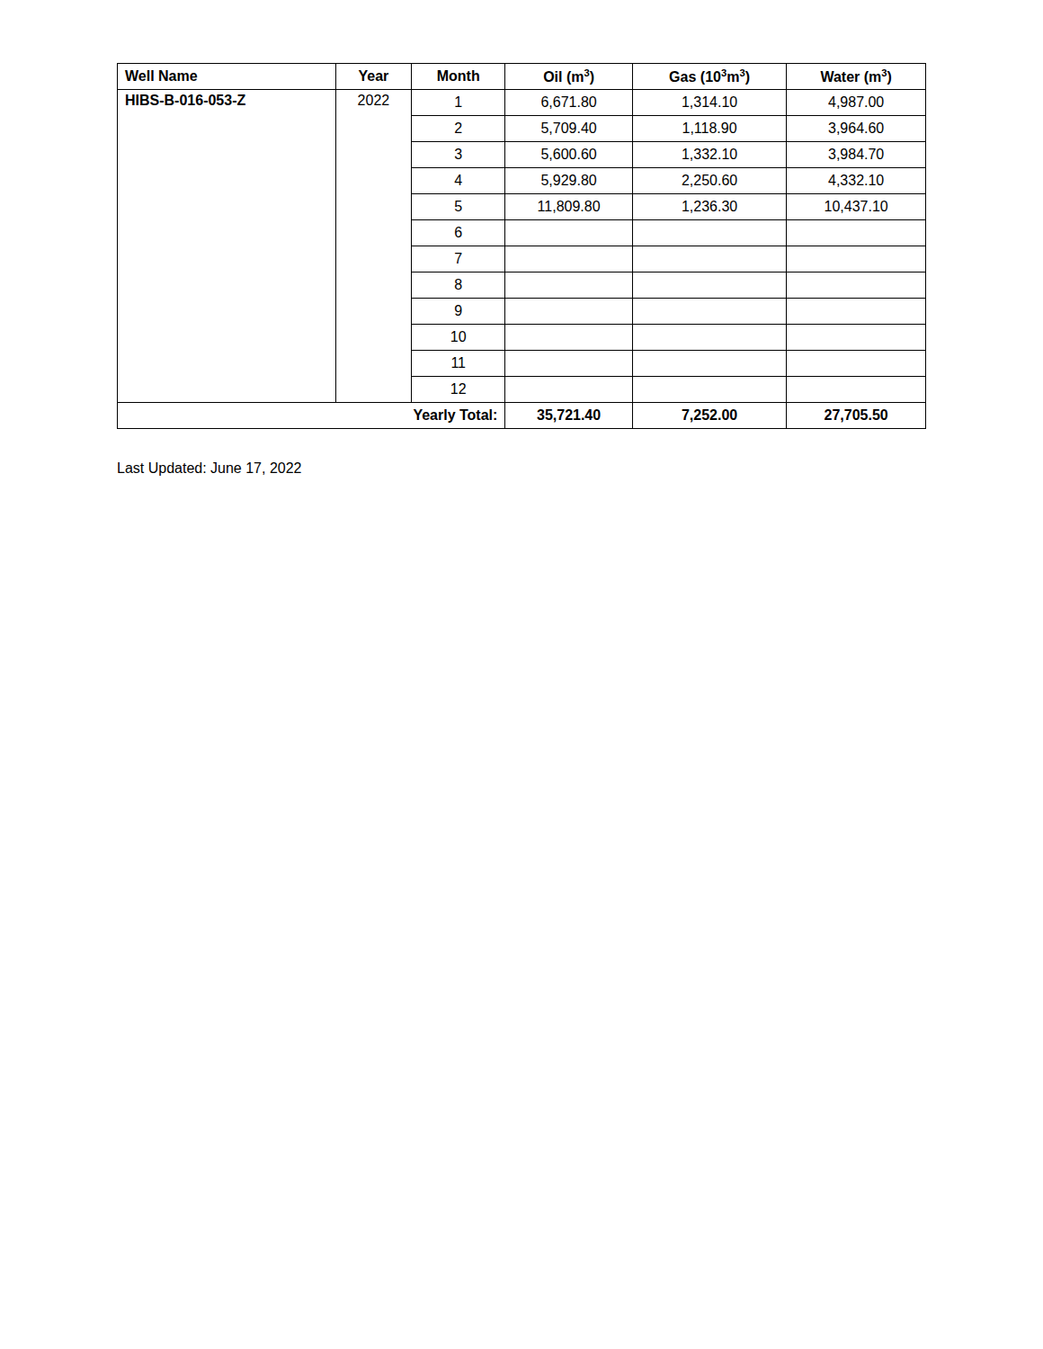| Well Name | Year | Month | Oil (m 3 ) | Gas (10 3 m 3 ) | Water (m 3 ) |
| --- | --- | --- | --- | --- | --- |
| HIBS-B-016-053-Z | 2022 | 1 | 6,671.80 | 1,314.10 | 4,987.00 |
| 2 | 5,709.40 | 1,118.90 | 3,964.60 |
| 3 | 5,600.60 | 1,332.10 | 3,984.70 |
| 4 | 5,929.80 | 2,250.60 | 4,332.10 |
| 5 | 11,809.80 | 1,236.30 | 10,437.10 |
| 6 | | | |
| 7 | | | |
| 8 | | | |
| 9 | | | |
| 10 | | | |
| 11 | | | |
| 12 | | | |
| Yearly Total: | 35,721.40 | 7,252.00 | 27,705.50 |
Last Updated: June 17, 2022